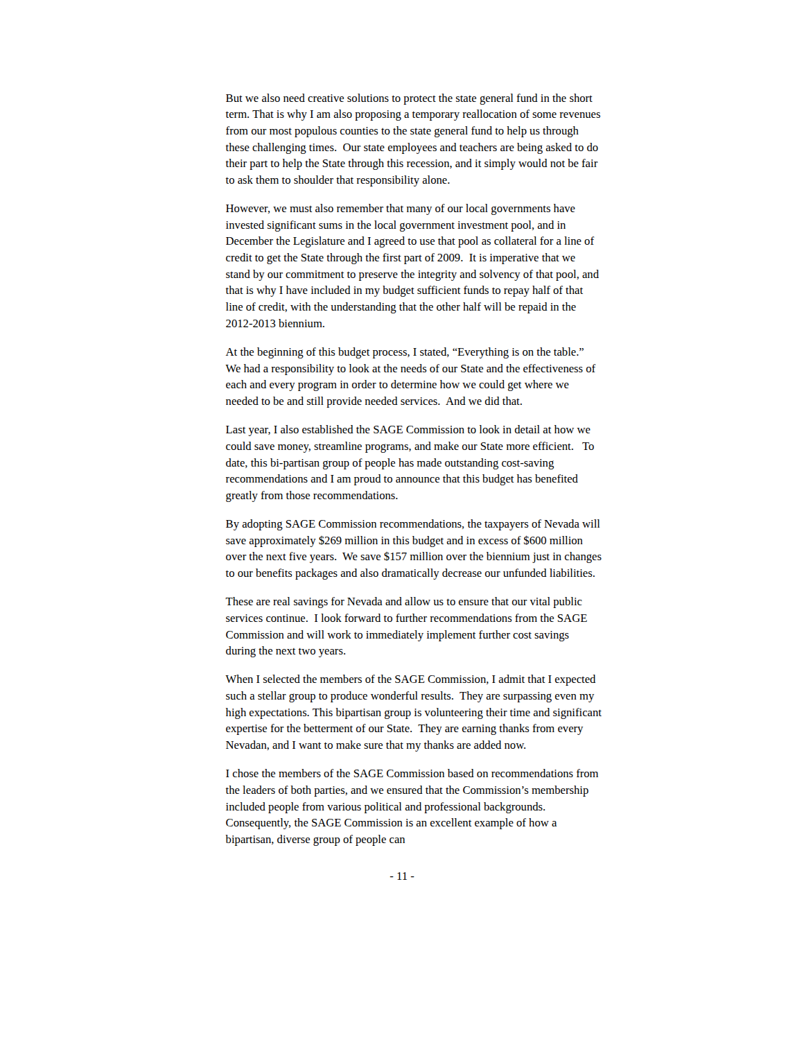But we also need creative solutions to protect the state general fund in the short term. That is why I am also proposing a temporary reallocation of some revenues from our most populous counties to the state general fund to help us through these challenging times. Our state employees and teachers are being asked to do their part to help the State through this recession, and it simply would not be fair to ask them to shoulder that responsibility alone.
However, we must also remember that many of our local governments have invested significant sums in the local government investment pool, and in December the Legislature and I agreed to use that pool as collateral for a line of credit to get the State through the first part of 2009. It is imperative that we stand by our commitment to preserve the integrity and solvency of that pool, and that is why I have included in my budget sufficient funds to repay half of that line of credit, with the understanding that the other half will be repaid in the 2012-2013 biennium.
At the beginning of this budget process, I stated, “Everything is on the table.” We had a responsibility to look at the needs of our State and the effectiveness of each and every program in order to determine how we could get where we needed to be and still provide needed services. And we did that.
Last year, I also established the SAGE Commission to look in detail at how we could save money, streamline programs, and make our State more efficient. To date, this bi-partisan group of people has made outstanding cost-saving recommendations and I am proud to announce that this budget has benefited greatly from those recommendations.
By adopting SAGE Commission recommendations, the taxpayers of Nevada will save approximately $269 million in this budget and in excess of $600 million over the next five years. We save $157 million over the biennium just in changes to our benefits packages and also dramatically decrease our unfunded liabilities.
These are real savings for Nevada and allow us to ensure that our vital public services continue. I look forward to further recommendations from the SAGE Commission and will work to immediately implement further cost savings during the next two years.
When I selected the members of the SAGE Commission, I admit that I expected such a stellar group to produce wonderful results. They are surpassing even my high expectations. This bipartisan group is volunteering their time and significant expertise for the betterment of our State. They are earning thanks from every Nevadan, and I want to make sure that my thanks are added now.
I chose the members of the SAGE Commission based on recommendations from the leaders of both parties, and we ensured that the Commission’s membership included people from various political and professional backgrounds. Consequently, the SAGE Commission is an excellent example of how a bipartisan, diverse group of people can
- 11 -